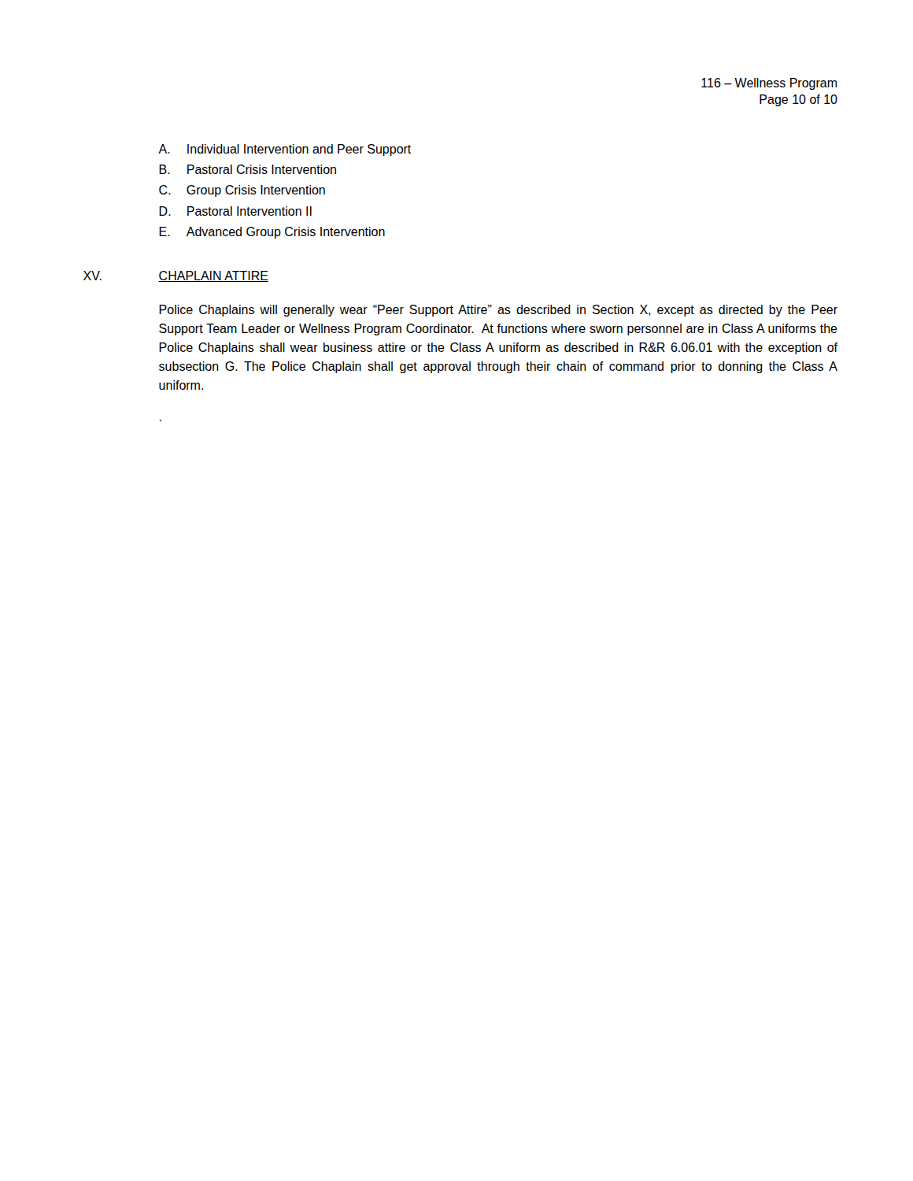116 – Wellness Program
Page 10 of 10
A. Individual Intervention and Peer Support
B. Pastoral Crisis Intervention
C. Group Crisis Intervention
D. Pastoral Intervention II
E. Advanced Group Crisis Intervention
XV.
CHAPLAIN ATTIRE
Police Chaplains will generally wear “Peer Support Attire” as described in Section X, except as directed by the Peer Support Team Leader or Wellness Program Coordinator. At functions where sworn personnel are in Class A uniforms the Police Chaplains shall wear business attire or the Class A uniform as described in R&R 6.06.01 with the exception of subsection G. The Police Chaplain shall get approval through their chain of command prior to donning the Class A uniform.
.